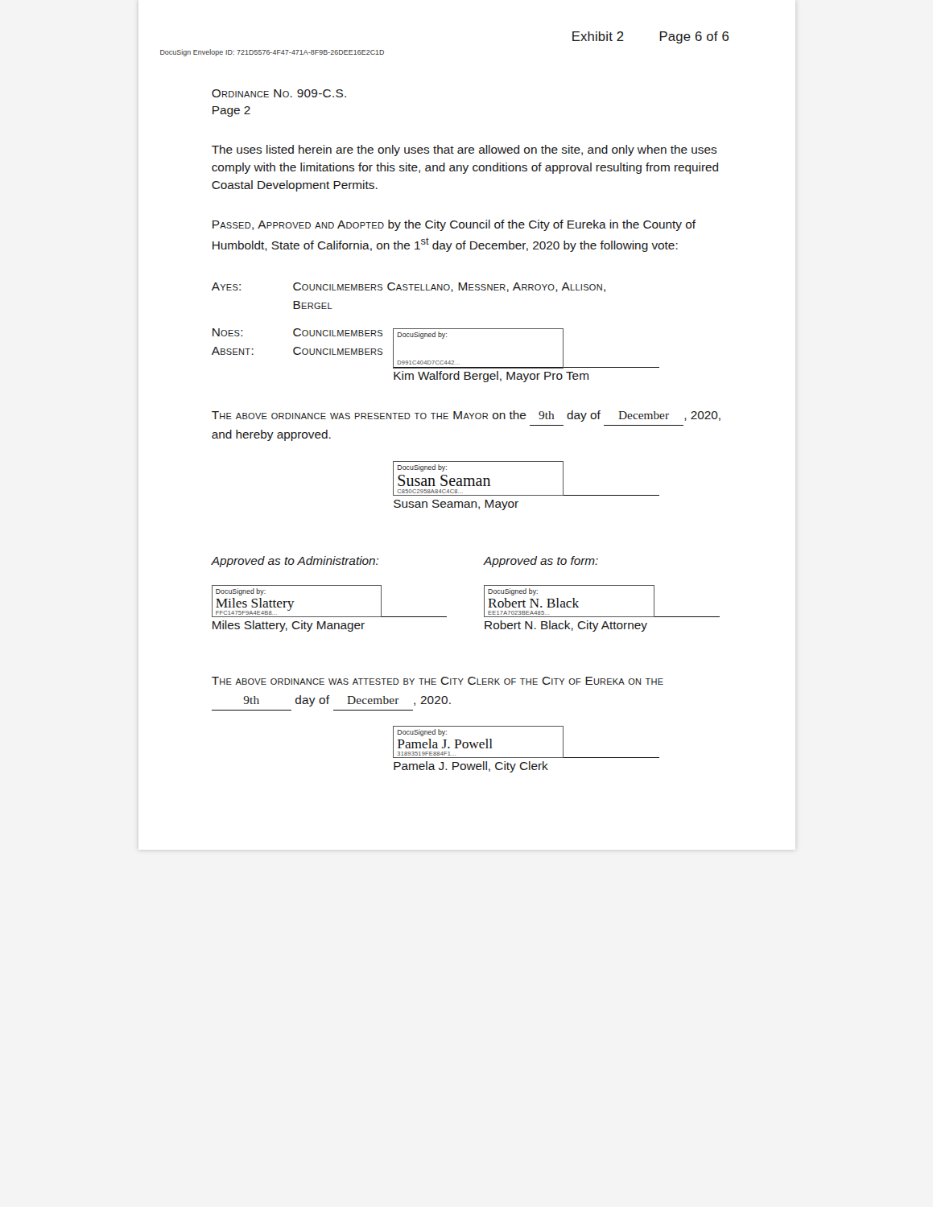Exhibit 2 Page 6 of 6
DocuSign Envelope ID: 721D5576-4F47-471A-8F9B-26DEE16E2C1D
Ordinance No. 909-C.S.
Page 2
The uses listed herein are the only uses that are allowed on the site, and only when the uses comply with the limitations for this site, and any conditions of approval resulting from required Coastal Development Permits.
Passed, Approved and Adopted by the City Council of the City of Eureka in the County of Humboldt, State of California, on the 1st day of December, 2020 by the following vote:
Ayes:
Councilmembers Castellano, Messner, Arroyo, Allison, Bergel
Noes:
Councilmembers
Absent:
Councilmembers
DocuSigned by:
    
D991C404D7CC442...
Kim Walford Bergel, Mayor Pro Tem
The above ordinance was presented to the Mayor on the 9th day of December, 2020, and hereby approved.
DocuSigned by:
Susan Seaman
C850C2958A84C4C8...
Susan Seaman, Mayor
Approved as to Administration:
DocuSigned by:
Miles Slattery
FFC1475F9A4E4B8...
Miles Slattery, City Manager
Approved as to form:
DocuSigned by:
Robert N. Black
EE17A7023BEA485...
Robert N. Black, City Attorney
The above ordinance was attested by the City Clerk of the City of Eureka on the 9th day of December, 2020.
DocuSigned by:
Pamela J. Powell
31893519FE884F1...
Pamela J. Powell, City Clerk